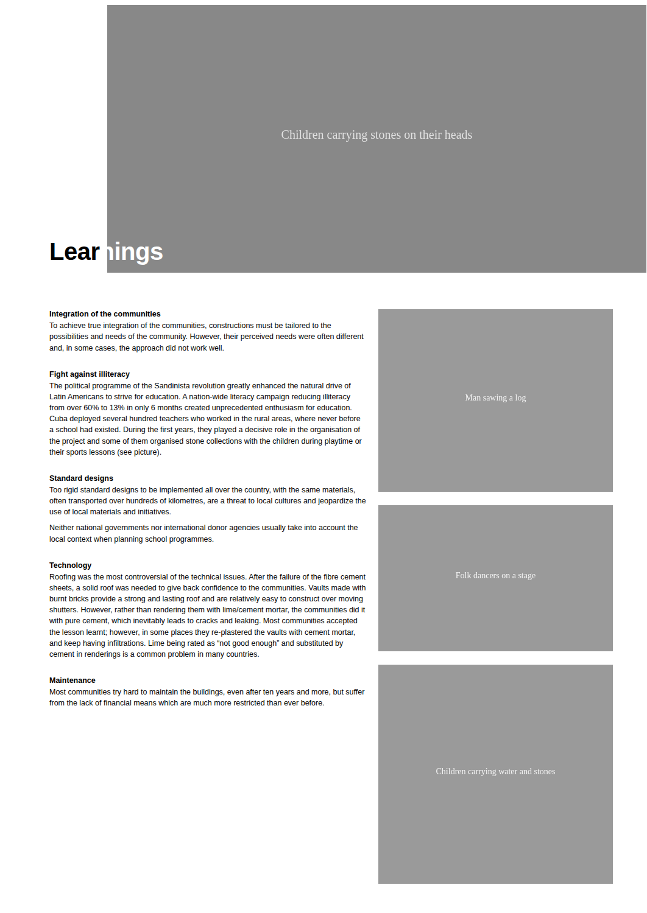Learnings
Integration of the communities
To achieve true integration of the communities, constructions must be tailored to the possibilities and needs of the community. However, their perceived needs were often different and, in some cases, the approach did not work well.
Fight against illiteracy
The political programme of the Sandinista revolution greatly enhanced the natural drive of Latin Americans to strive for education. A nation-wide literacy campaign reducing illiteracy from over 60% to 13% in only 6 months created unprecedented enthusiasm for education. Cuba deployed several hundred teachers who worked in the rural areas, where never before a school had existed. During the first years, they played a decisive role in the organisation of the project and some of them organised stone collections with the children during playtime or their sports lessons (see picture).
Standard designs
Too rigid standard designs to be implemented all over the country, with the same materials, often transported over hundreds of kilometres, are a threat to local cultures and jeopardize the use of local materials and initiatives.
Neither national governments nor international donor agencies usually take into account the local context when planning school programmes.
Technology
Roofing was the most controversial of the technical issues. After the failure of the fibre cement sheets, a solid roof was needed to give back confidence to the communities. Vaults made with burnt bricks provide a strong and lasting roof and are relatively easy to construct over moving shutters. However, rather than rendering them with lime/cement mortar, the communities did it with pure cement, which inevitably leads to cracks and leaking. Most communities accepted the lesson learnt; however, in some places they re-plastered the vaults with cement mortar, and keep having infiltrations. Lime being rated as “not good enough” and substituted by cement in renderings is a common problem in many countries.
Maintenance
Most communities try hard to maintain the buildings, even after ten years and more, but suffer from the lack of financial means which are much more restricted than ever before.